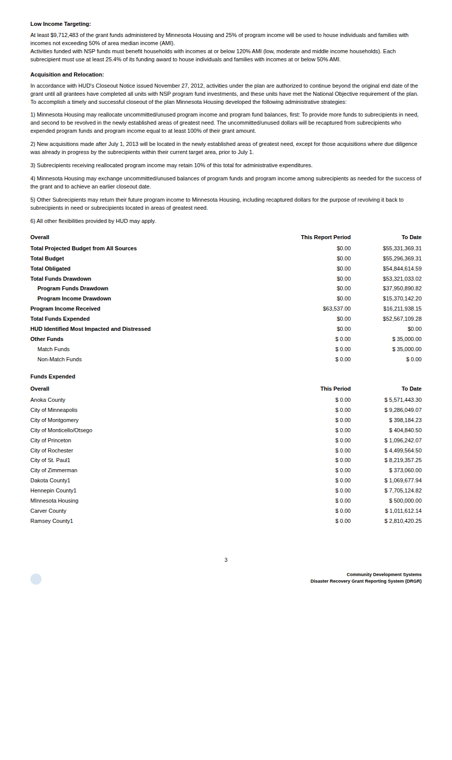Low Income Targeting:
At least $9,712,483 of the grant funds administered by Minnesota Housing and 25% of program income will be used to house individuals and families with incomes not exceeding 50% of area median income (AMI).
Activities funded with NSP funds must benefit households with incomes at or below 120% AMI (low, moderate and middle income households). Each subrecipient must use at least 25.4% of its funding award to house individuals and families with incomes at or below 50% AMI.
Acquisition and Relocation:
In accordance with HUD's Closeout Notice issued November 27, 2012, activities under the plan are authorized to continue beyond the original end date of the grant until all grantees have completed all units with NSP program fund investments, and these units have met the National Objective requirement of the plan. To accomplish a timely and successful closeout of the plan Minnesota Housing developed the following administrative strategies:
1) Minnesota Housing may reallocate uncommitted/unused program income and program fund balances, first: To provide more funds to subrecipients in need, and second to be revolved in the newly established areas of greatest need. The uncommitted/unused dollars will be recaptured from subrecipients who expended program funds and program income equal to at least 100% of their grant amount.
2) New acquisitions made after July 1, 2013 will be located in the newly established areas of greatest need, except for those acquisitions where due diligence was already in progress by the subrecipients within their current target area, prior to July 1.
3) Subrecipients receiving reallocated program income may retain 10% of this total for administrative expenditures.
4) Minnesota Housing may exchange uncommitted/unused balances of program funds and program income among subrecipients as needed for the success of the grant and to achieve an earlier closeout date.
5) Other Subrecipients may return their future program income to Minnesota Housing, including recaptured dollars for the purpose of revolving it back to subrecipients in need or subrecipients located in areas of greatest need.
6) All other flexibilities provided by HUD may apply.
| Overall | This Report Period | To Date |
| Total Projected Budget from All Sources | $0.00 | $55,331,369.31 |
| Total Budget | $0.00 | $55,296,369.31 |
| Total Obligated | $0.00 | $54,844,614.59 |
| Total Funds Drawdown | $0.00 | $53,321,033.02 |
| Program Funds Drawdown | $0.00 | $37,950,890.82 |
| Program Income Drawdown | $0.00 | $15,370,142.20 |
| Program Income Received | $63,537.00 | $16,211,938.15 |
| Total Funds Expended | $0.00 | $52,567,109.28 |
| HUD Identified Most Impacted and Distressed | $0.00 | $0.00 |
| Other Funds | $ 0.00 | $ 35,000.00 |
| Match Funds | $ 0.00 | $ 35,000.00 |
| Non-Match Funds | $ 0.00 | $ 0.00 |
Funds Expended
| Overall | This Period | To Date |
| Anoka County | $ 0.00 | $ 5,571,443.30 |
| City of Minneapolis | $ 0.00 | $ 9,286,049.07 |
| City of Montgomery | $ 0.00 | $ 398,184.23 |
| City of Monticello/Otsego | $ 0.00 | $ 404,840.50 |
| City of Princeton | $ 0.00 | $ 1,096,242.07 |
| City of Rochester | $ 0.00 | $ 4,499,564.50 |
| City of St. Paul1 | $ 0.00 | $ 8,219,357.25 |
| City of Zimmerman | $ 0.00 | $ 373,060.00 |
| Dakota County1 | $ 0.00 | $ 1,069,677.94 |
| Hennepin County1 | $ 0.00 | $ 7,705,124.82 |
| MInnesota Housing | $ 0.00 | $ 500,000.00 |
| Carver County | $ 0.00 | $ 1,011,612.14 |
| Ramsey County1 | $ 0.00 | $ 2,810,420.25 |
3
Community Development Systems
Disaster Recovery Grant Reporting System (DRGR)